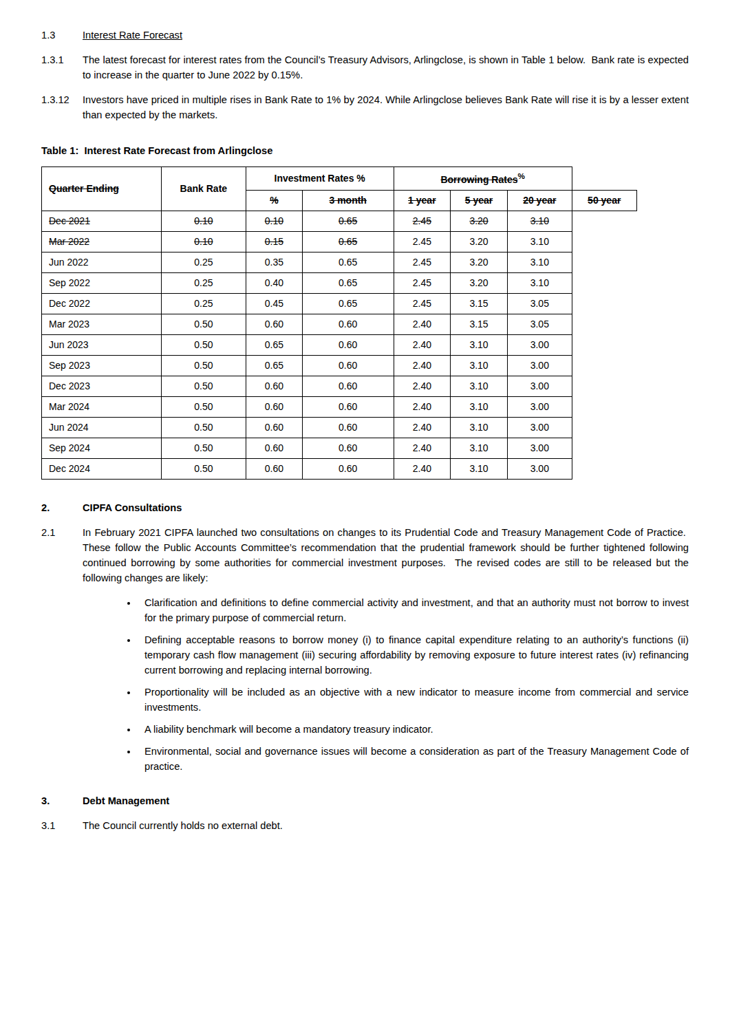1.3
Interest Rate Forecast
1.3.1
The latest forecast for interest rates from the Council’s Treasury Advisors, Arlingclose, is shown in Table 1 below. Bank rate is expected to increase in the quarter to June 2022 by 0.15%.
1.3.12
Investors have priced in multiple rises in Bank Rate to 1% by 2024. While Arlingclose believes Bank Rate will rise it is by a lesser extent than expected by the markets.
Table 1: Interest Rate Forecast from Arlingclose
| Quarter Ending | Bank Rate | Investment Rates % | Borrowing Rates % |
| --- | --- | --- | --- |
| % | 3 month | 1 year | 5 year | 20 year | 50 year |
| Dec 2021 | 0.10 | 0.10 | 0.65 | 2.45 | 3.20 | 3.10 |
| Mar 2022 | 0.10 | 0.15 | 0.65 | 2.45 | 3.20 | 3.10 |
| Jun 2022 | 0.25 | 0.35 | 0.65 | 2.45 | 3.20 | 3.10 |
| Sep 2022 | 0.25 | 0.40 | 0.65 | 2.45 | 3.20 | 3.10 |
| Dec 2022 | 0.25 | 0.45 | 0.65 | 2.45 | 3.15 | 3.05 |
| Mar 2023 | 0.50 | 0.60 | 0.60 | 2.40 | 3.15 | 3.05 |
| Jun 2023 | 0.50 | 0.65 | 0.60 | 2.40 | 3.10 | 3.00 |
| Sep 2023 | 0.50 | 0.65 | 0.60 | 2.40 | 3.10 | 3.00 |
| Dec 2023 | 0.50 | 0.60 | 0.60 | 2.40 | 3.10 | 3.00 |
| Mar 2024 | 0.50 | 0.60 | 0.60 | 2.40 | 3.10 | 3.00 |
| Jun 2024 | 0.50 | 0.60 | 0.60 | 2.40 | 3.10 | 3.00 |
| Sep 2024 | 0.50 | 0.60 | 0.60 | 2.40 | 3.10 | 3.00 |
| Dec 2024 | 0.50 | 0.60 | 0.60 | 2.40 | 3.10 | 3.00 |
2.
CIPFA Consultations
2.1
In February 2021 CIPFA launched two consultations on changes to its Prudential Code and Treasury Management Code of Practice. These follow the Public Accounts Committee’s recommendation that the prudential framework should be further tightened following continued borrowing by some authorities for commercial investment purposes. The revised codes are still to be released but the following changes are likely:
Clarification and definitions to define commercial activity and investment, and that an authority must not borrow to invest for the primary purpose of commercial return.
Defining acceptable reasons to borrow money (i) to finance capital expenditure relating to an authority’s functions (ii) temporary cash flow management (iii) securing affordability by removing exposure to future interest rates (iv) refinancing current borrowing and replacing internal borrowing.
Proportionality will be included as an objective with a new indicator to measure income from commercial and service investments.
A liability benchmark will become a mandatory treasury indicator.
Environmental, social and governance issues will become a consideration as part of the Treasury Management Code of practice.
3.
Debt Management
3.1
The Council currently holds no external debt.